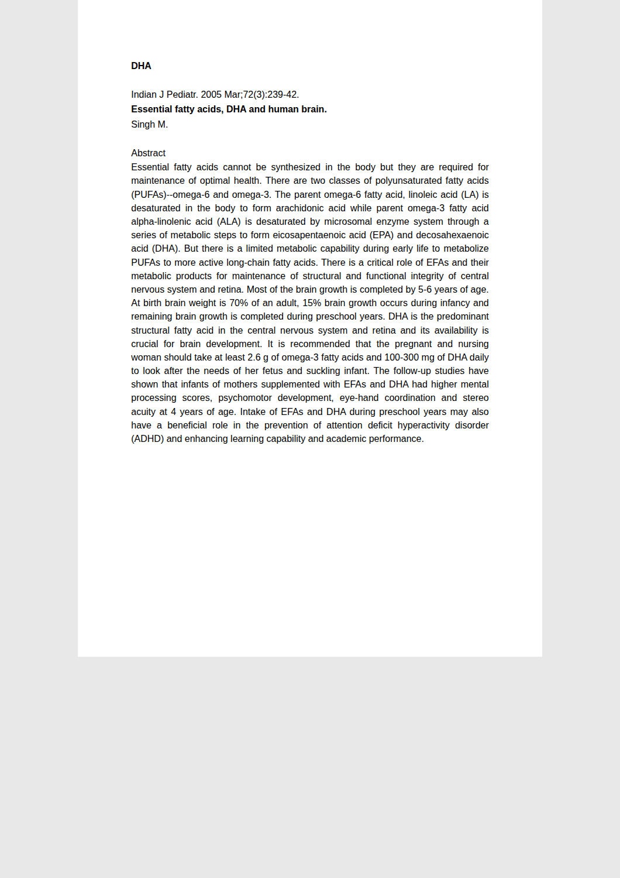DHA
Indian J Pediatr. 2005 Mar;72(3):239-42.
Essential fatty acids, DHA and human brain.
Singh M.
Abstract
Essential fatty acids cannot be synthesized in the body but they are required for maintenance of optimal health. There are two classes of polyunsaturated fatty acids (PUFAs)--omega-6 and omega-3. The parent omega-6 fatty acid, linoleic acid (LA) is desaturated in the body to form arachidonic acid while parent omega-3 fatty acid alpha-linolenic acid (ALA) is desaturated by microsomal enzyme system through a series of metabolic steps to form eicosapentaenoic acid (EPA) and decosahexaenoic acid (DHA). But there is a limited metabolic capability during early life to metabolize PUFAs to more active long-chain fatty acids. There is a critical role of EFAs and their metabolic products for maintenance of structural and functional integrity of central nervous system and retina. Most of the brain growth is completed by 5-6 years of age. At birth brain weight is 70% of an adult, 15% brain growth occurs during infancy and remaining brain growth is completed during preschool years. DHA is the predominant structural fatty acid in the central nervous system and retina and its availability is crucial for brain development. It is recommended that the pregnant and nursing woman should take at least 2.6 g of omega-3 fatty acids and 100-300 mg of DHA daily to look after the needs of her fetus and suckling infant. The follow-up studies have shown that infants of mothers supplemented with EFAs and DHA had higher mental processing scores, psychomotor development, eye-hand coordination and stereo acuity at 4 years of age. Intake of EFAs and DHA during preschool years may also have a beneficial role in the prevention of attention deficit hyperactivity disorder (ADHD) and enhancing learning capability and academic performance.